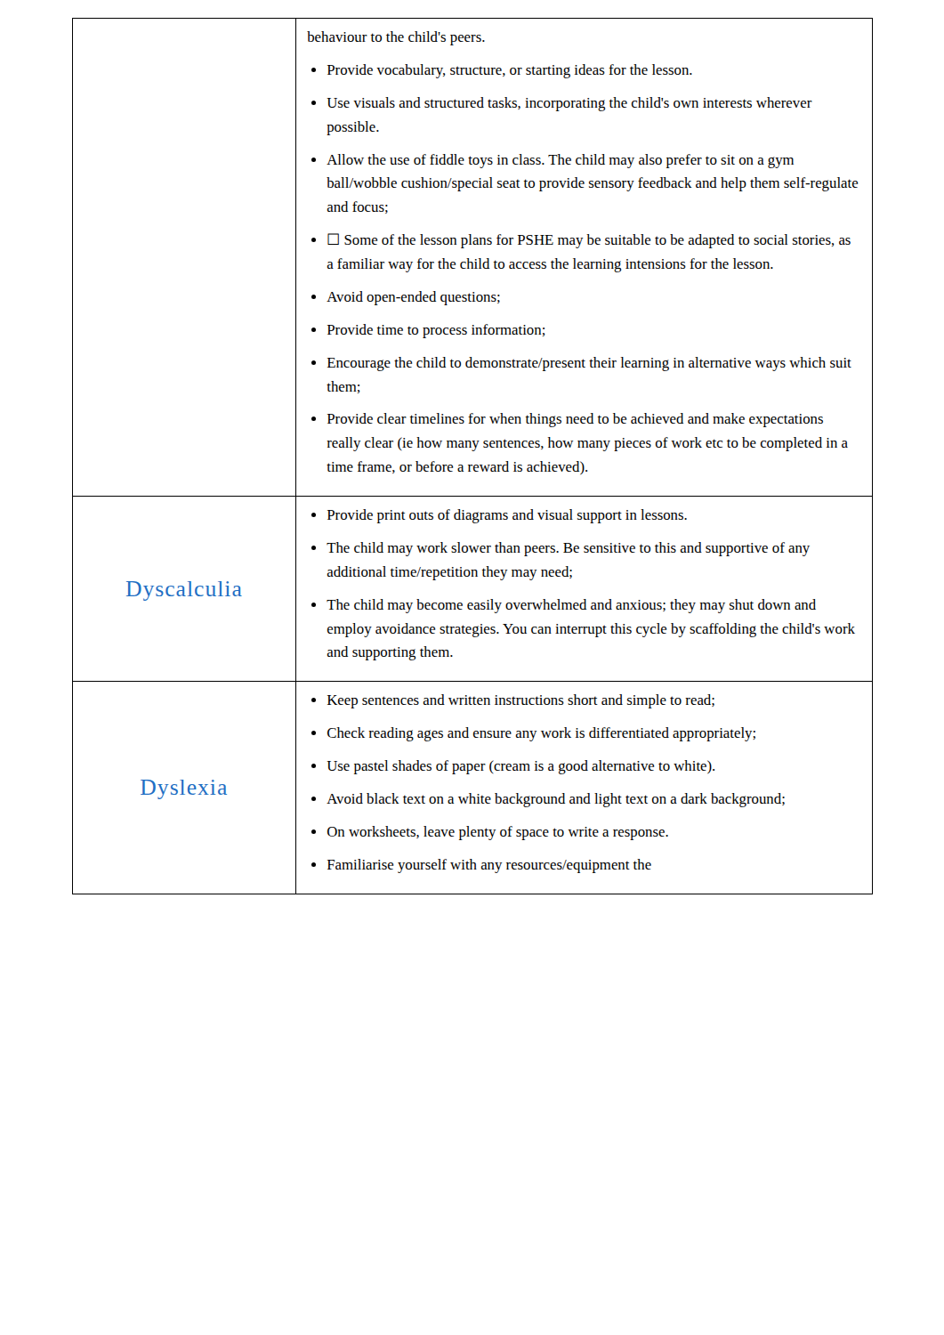| | behaviour to the child's peers. Provide vocabulary, structure, or starting ideas for the lesson. Use visuals and structured tasks, incorporating the child's own interests wherever possible. Allow the use of fiddle toys in class. The child may also prefer to sit on a gym ball/wobble cushion/special seat to provide sensory feedback and help them self-regulate and focus; ☐ Some of the lesson plans for PSHE may be suitable to be adapted to social stories, as a familiar way for the child to access the learning intensions for the lesson. Avoid open-ended questions; Provide time to process information; Encourage the child to demonstrate/present their learning in alternative ways which suit them; Provide clear timelines for when things need to be achieved and make expectations really clear (ie how many sentences, how many pieces of work etc to be completed in a time frame, or before a reward is achieved). |
| Dyscalculia | Provide print outs of diagrams and visual support in lessons. The child may work slower than peers. Be sensitive to this and supportive of any additional time/repetition they may need; The child may become easily overwhelmed and anxious; they may shut down and employ avoidance strategies. You can interrupt this cycle by scaffolding the child's work and supporting them. |
| Dyslexia | Keep sentences and written instructions short and simple to read; Check reading ages and ensure any work is differentiated appropriately; Use pastel shades of paper (cream is a good alternative to white). Avoid black text on a white background and light text on a dark background; On worksheets, leave plenty of space to write a response. Familiarise yourself with any resources/equipment the |